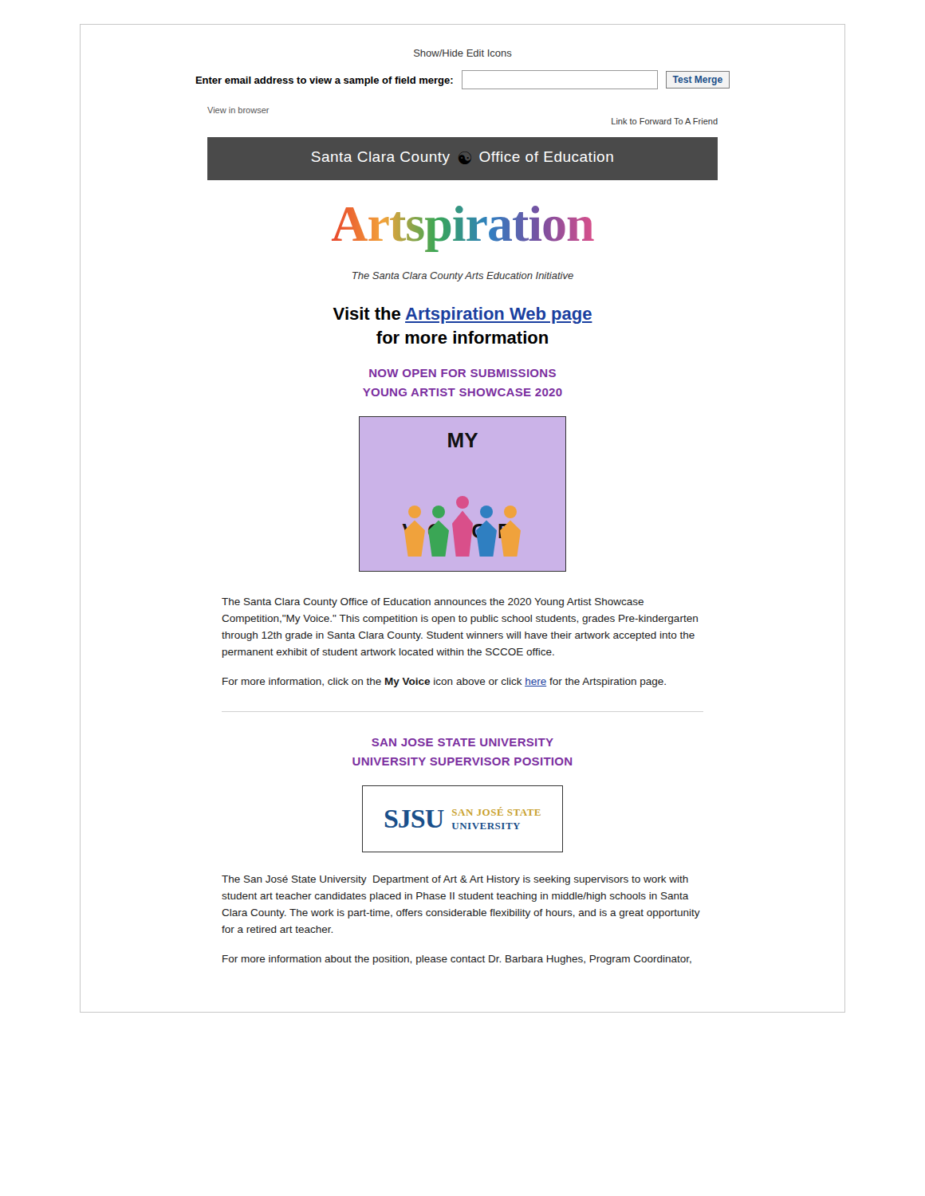Show/Hide Edit Icons
Enter email address to view a sample of field merge: Test Merge
View in browser Link to Forward To A Friend
Santa Clara County☯Office of Education
Artspiration
The Santa Clara County Arts Education Initiative
Visit the Artspiration Web page
for more information
NOW OPEN FOR SUBMISSIONS
YOUNG ARTIST SHOWCASE 2020
MY
VOICE
The Santa Clara County Office of Education announces the 2020 Young Artist Showcase Competition,"My Voice." This competition is open to public school students, grades Pre-kindergarten through 12th grade in Santa Clara County. Student winners will have their artwork accepted into the permanent exhibit of student artwork located within the SCCOE office.
For more information, click on the My Voice icon above or click here for the Artspiration page.
SAN JOSE STATE UNIVERSITY
UNIVERSITY SUPERVISOR POSITION
SJSU SAN JOSÉ STATE
UNIVERSITY
The San José State University Department of Art & Art History is seeking supervisors to work with student art teacher candidates placed in Phase II student teaching in middle/high schools in Santa Clara County. The work is part-time, offers considerable flexibility of hours, and is a great opportunity for a retired art teacher.
For more information about the position, please contact Dr. Barbara Hughes, Program Coordinator, BA in Studio Practice Preparation for